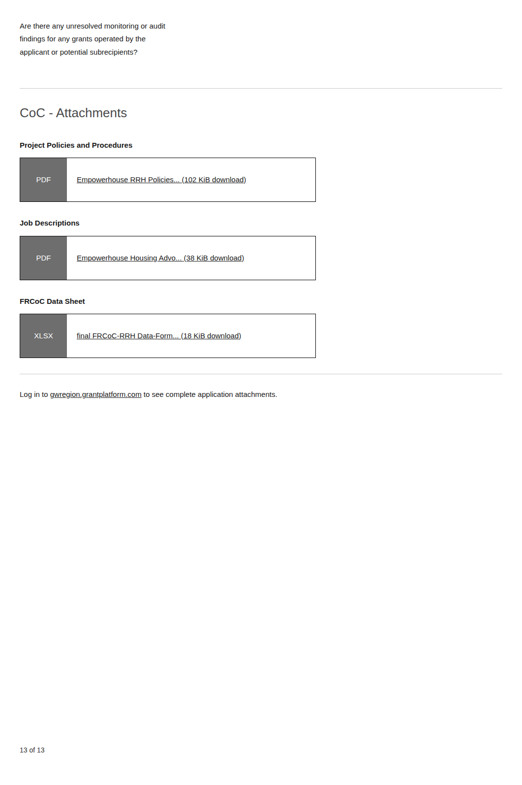Are there any unresolved monitoring or audit findings for any grants operated by the applicant or potential subrecipients?
CoC - Attachments
Project Policies and Procedures
PDF
Empowerhouse RRH Policies... (102 KiB download)
Job Descriptions
PDF
Empowerhouse Housing Advo... (38 KiB download)
FRCoC Data Sheet
XLSX
final FRCoC-RRH Data-Form... (18 KiB download)
Log in to gwregion.grantplatform.com to see complete application attachments.
13 of 13